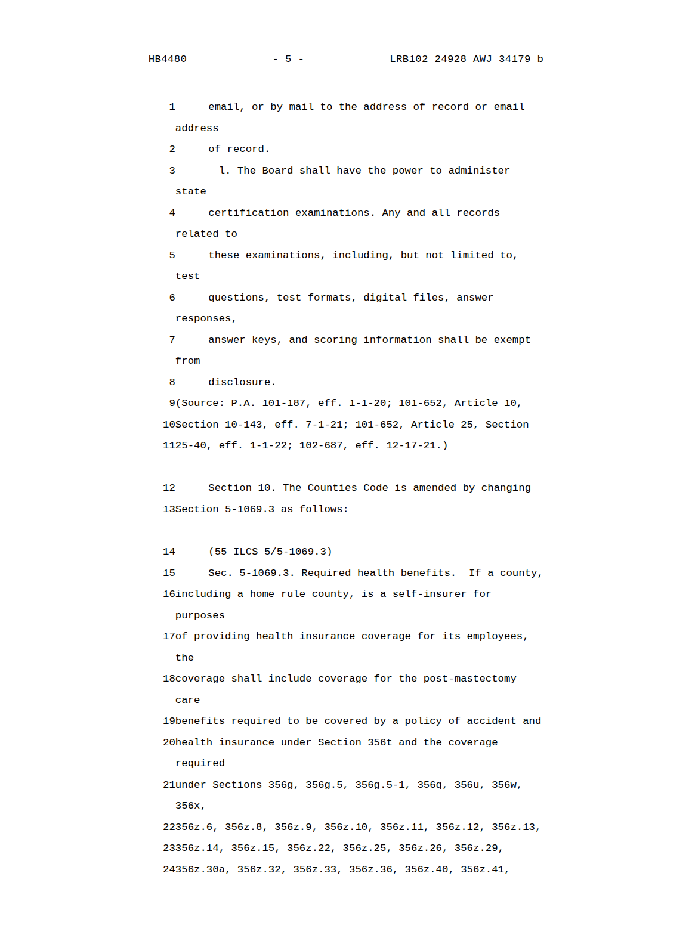HB4480 - 5 - LRB102 24928 AWJ 34179 b
| 1 | email, or by mail to the address of record or email address |
| 2 | of record. |
| 3 | l. The Board shall have the power to administer state |
| 4 | certification examinations. Any and all records related to |
| 5 | these examinations, including, but not limited to, test |
| 6 | questions, test formats, digital files, answer responses, |
| 7 | answer keys, and scoring information shall be exempt from |
| 8 | disclosure. |
| 9 | (Source: P.A. 101-187, eff. 1-1-20; 101-652, Article 10, |
| 10 | Section 10-143, eff. 7-1-21; 101-652, Article 25, Section |
| 11 | 25-40, eff. 1-1-22; 102-687, eff. 12-17-21.) |
| 12 | Section 10. The Counties Code is amended by changing |
| 13 | Section 5-1069.3 as follows: |
| 14 | (55 ILCS 5/5-1069.3) |
| 15 | Sec. 5-1069.3. Required health benefits. If a county, |
| 16 | including a home rule county, is a self-insurer for purposes |
| 17 | of providing health insurance coverage for its employees, the |
| 18 | coverage shall include coverage for the post-mastectomy care |
| 19 | benefits required to be covered by a policy of accident and |
| 20 | health insurance under Section 356t and the coverage required |
| 21 | under Sections 356g, 356g.5, 356g.5-1, 356q, 356u, 356w, 356x, |
| 22 | 356z.6, 356z.8, 356z.9, 356z.10, 356z.11, 356z.12, 356z.13, |
| 23 | 356z.14, 356z.15, 356z.22, 356z.25, 356z.26, 356z.29, |
| 24 | 356z.30a, 356z.32, 356z.33, 356z.36, 356z.40, 356z.41, |